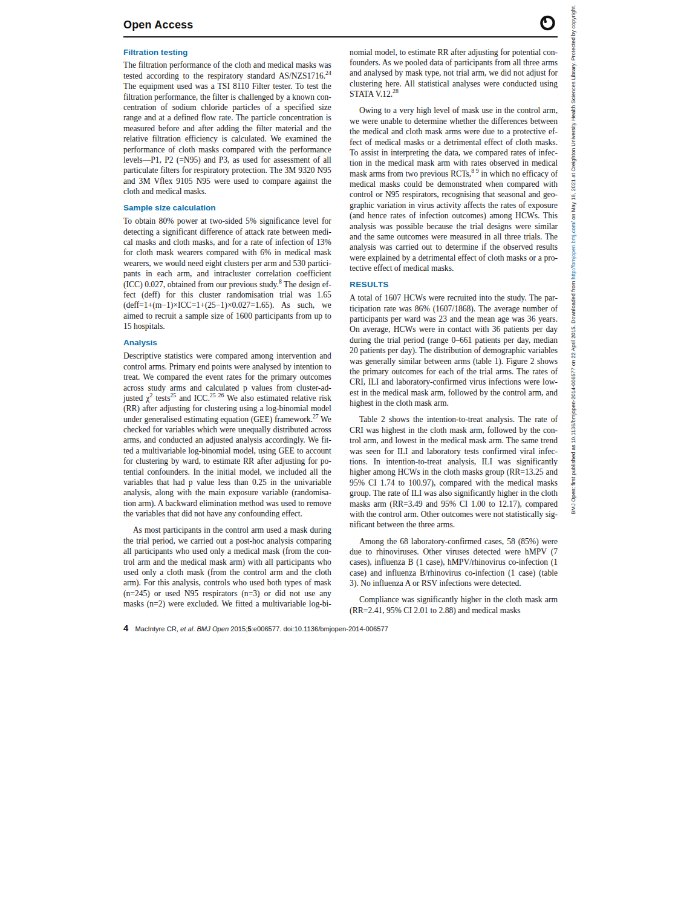BMJ Open: first published as 10.1136/bmjopen-2014-006577 on 22 April 2015. Downloaded from http://bmjopen.bmj.com/ on May 18, 2021 at Creighton University Health Sciences Library. Protected by copyright.
Open Access
Filtration testing
The filtration performance of the cloth and medical masks was tested according to the respiratory standard AS/NZS1716.24 The equipment used was a TSI 8110 Filter tester. To test the filtration performance, the filter is challenged by a known concentration of sodium chloride particles of a specified size range and at a defined flow rate. The particle concentration is measured before and after adding the filter material and the relative filtration efficiency is calculated. We examined the performance of cloth masks compared with the performance levels—P1, P2 (=N95) and P3, as used for assessment of all particulate filters for respiratory protection. The 3M 9320 N95 and 3M Vflex 9105 N95 were used to compare against the cloth and medical masks.
Sample size calculation
To obtain 80% power at two-sided 5% significance level for detecting a significant difference of attack rate between medical masks and cloth masks, and for a rate of infection of 13% for cloth mask wearers compared with 6% in medical mask wearers, we would need eight clusters per arm and 530 participants in each arm, and intracluster correlation coefficient (ICC) 0.027, obtained from our previous study.8 The design effect (deff) for this cluster randomisation trial was 1.65 (deff=1+(m−1)×ICC=1+(25−1)×0.027=1.65). As such, we aimed to recruit a sample size of 1600 participants from up to 15 hospitals.
Analysis
Descriptive statistics were compared among intervention and control arms. Primary end points were analysed by intention to treat. We compared the event rates for the primary outcomes across study arms and calculated p values from cluster-adjusted χ2 tests25 and ICC.25 26 We also estimated relative risk (RR) after adjusting for clustering using a log-binomial model under generalised estimating equation (GEE) framework.27 We checked for variables which were unequally distributed across arms, and conducted an adjusted analysis accordingly. We fitted a multivariable log-binomial model, using GEE to account for clustering by ward, to estimate RR after adjusting for potential confounders. In the initial model, we included all the variables that had p value less than 0.25 in the univariable analysis, along with the main exposure variable (randomisation arm). A backward elimination method was used to remove the variables that did not have any confounding effect.
As most participants in the control arm used a mask during the trial period, we carried out a post-hoc analysis comparing all participants who used only a medical mask (from the control arm and the medical mask arm) with all participants who used only a cloth mask (from the control arm and the cloth arm). For this analysis, controls who used both types of mask (n=245) or used N95 respirators (n=3) or did not use any masks (n=2) were excluded. We fitted a multivariable log-binomial model, to estimate RR after adjusting for potential confounders. As we pooled data of participants from all three arms and analysed by mask type, not trial arm, we did not adjust for clustering here. All statistical analyses were conducted using STATA V.12.28
Owing to a very high level of mask use in the control arm, we were unable to determine whether the differences between the medical and cloth mask arms were due to a protective effect of medical masks or a detrimental effect of cloth masks. To assist in interpreting the data, we compared rates of infection in the medical mask arm with rates observed in medical mask arms from two previous RCTs,8 9 in which no efficacy of medical masks could be demonstrated when compared with control or N95 respirators, recognising that seasonal and geographic variation in virus activity affects the rates of exposure (and hence rates of infection outcomes) among HCWs. This analysis was possible because the trial designs were similar and the same outcomes were measured in all three trials. The analysis was carried out to determine if the observed results were explained by a detrimental effect of cloth masks or a protective effect of medical masks.
Results
A total of 1607 HCWs were recruited into the study. The participation rate was 86% (1607/1868). The average number of participants per ward was 23 and the mean age was 36 years. On average, HCWs were in contact with 36 patients per day during the trial period (range 0–661 patients per day, median 20 patients per day). The distribution of demographic variables was generally similar between arms (table 1). Figure 2 shows the primary outcomes for each of the trial arms. The rates of CRI, ILI and laboratory-confirmed virus infections were lowest in the medical mask arm, followed by the control arm, and highest in the cloth mask arm.
Table 2 shows the intention-to-treat analysis. The rate of CRI was highest in the cloth mask arm, followed by the control arm, and lowest in the medical mask arm. The same trend was seen for ILI and laboratory tests confirmed viral infections. In intention-to-treat analysis, ILI was significantly higher among HCWs in the cloth masks group (RR=13.25 and 95% CI 1.74 to 100.97), compared with the medical masks group. The rate of ILI was also significantly higher in the cloth masks arm (RR=3.49 and 95% CI 1.00 to 12.17), compared with the control arm. Other outcomes were not statistically significant between the three arms.
Among the 68 laboratory-confirmed cases, 58 (85%) were due to rhinoviruses. Other viruses detected were hMPV (7 cases), influenza B (1 case), hMPV/rhinovirus co-infection (1 case) and influenza B/rhinovirus co-infection (1 case) (table 3). No influenza A or RSV infections were detected.
Compliance was significantly higher in the cloth mask arm (RR=2.41, 95% CI 2.01 to 2.88) and medical masks
4
MacIntyre CR, et al. BMJ Open 2015;5:e006577. doi:10.1136/bmjopen-2014-006577